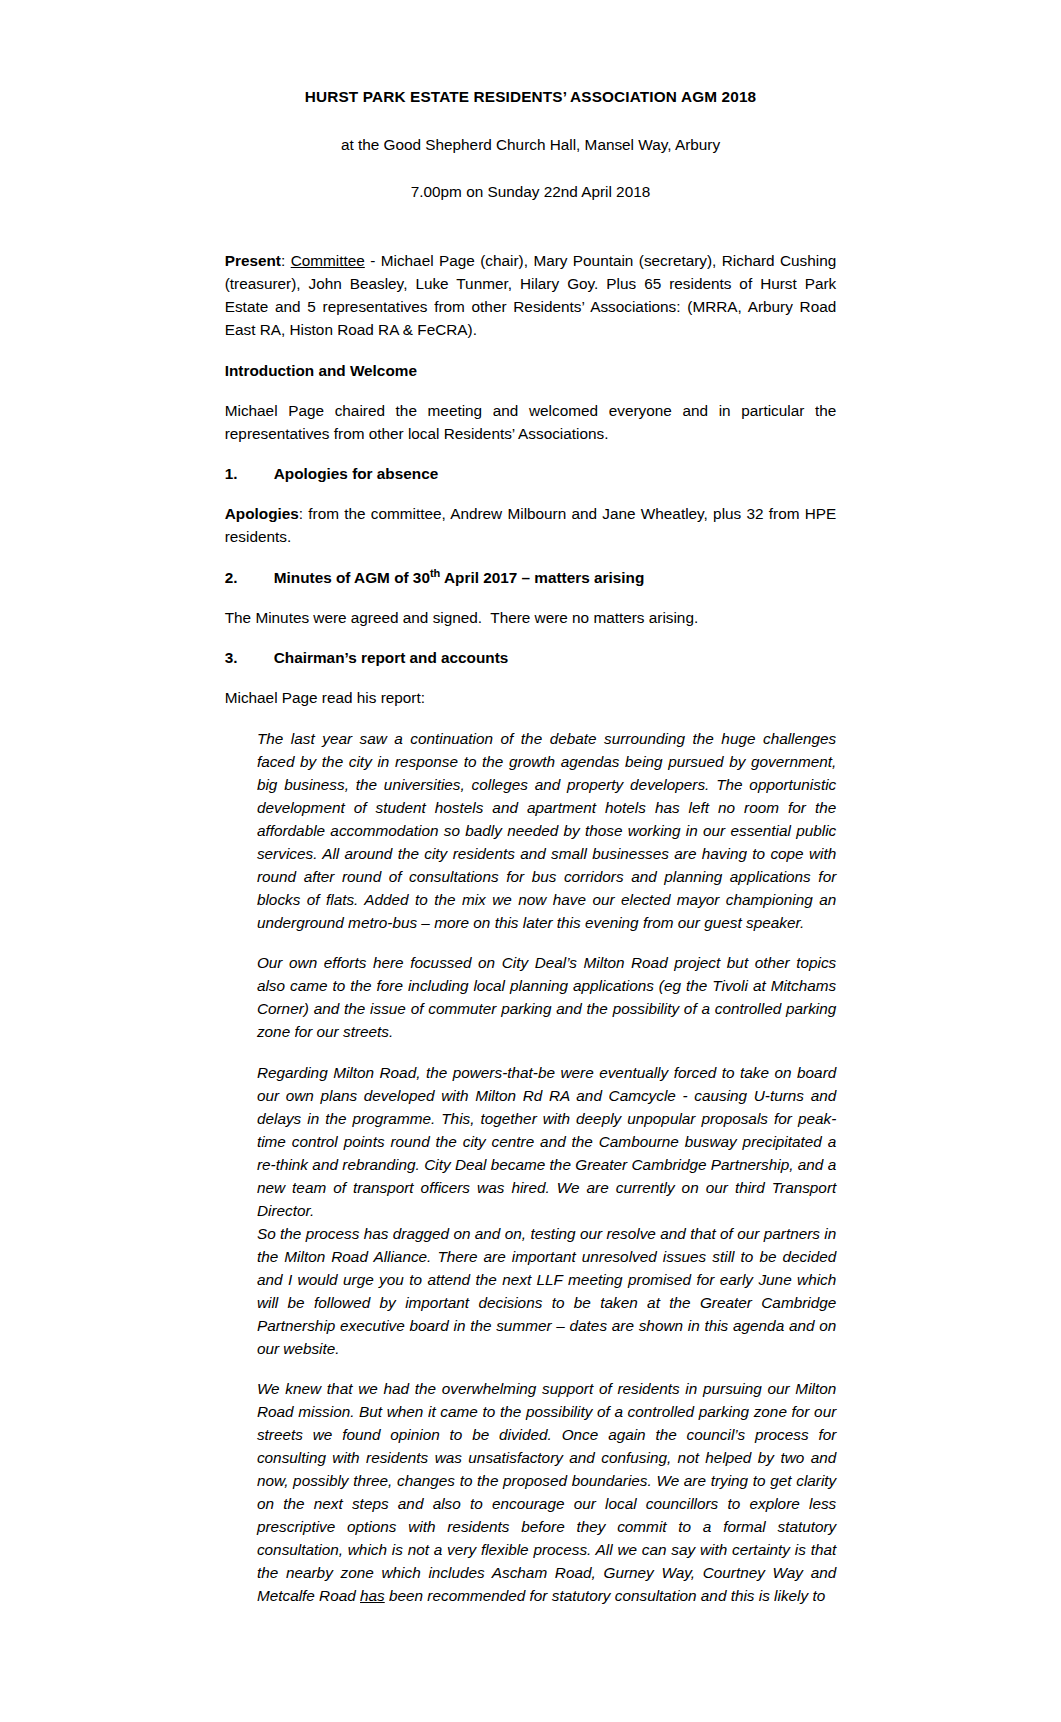HURST PARK ESTATE RESIDENTS’ ASSOCIATION AGM 2018
at the Good Shepherd Church Hall, Mansel Way, Arbury
7.00pm on Sunday 22nd April 2018
Present: Committee - Michael Page (chair), Mary Pountain (secretary), Richard Cushing (treasurer), John Beasley, Luke Tunmer, Hilary Goy. Plus 65 residents of Hurst Park Estate and 5 representatives from other Residents’ Associations: (MRRA, Arbury Road East RA, Histon Road RA & FeCRA).
Introduction and Welcome
Michael Page chaired the meeting and welcomed everyone and in particular the representatives from other local Residents’ Associations.
1. Apologies for absence
Apologies: from the committee, Andrew Milbourn and Jane Wheatley, plus 32 from HPE residents.
2. Minutes of AGM of 30th April 2017 – matters arising
The Minutes were agreed and signed. There were no matters arising.
3. Chairman’s report and accounts
Michael Page read his report:
The last year saw a continuation of the debate surrounding the huge challenges faced by the city in response to the growth agendas being pursued by government, big business, the universities, colleges and property developers. The opportunistic development of student hostels and apartment hotels has left no room for the affordable accommodation so badly needed by those working in our essential public services. All around the city residents and small businesses are having to cope with round after round of consultations for bus corridors and planning applications for blocks of flats. Added to the mix we now have our elected mayor championing an underground metro-bus – more on this later this evening from our guest speaker.
Our own efforts here focussed on City Deal’s Milton Road project but other topics also came to the fore including local planning applications (eg the Tivoli at Mitchams Corner) and the issue of commuter parking and the possibility of a controlled parking zone for our streets.
Regarding Milton Road, the powers-that-be were eventually forced to take on board our own plans developed with Milton Rd RA and Camcycle - causing U-turns and delays in the programme. This, together with deeply unpopular proposals for peak-time control points round the city centre and the Cambourne busway precipitated a re-think and rebranding. City Deal became the Greater Cambridge Partnership, and a new team of transport officers was hired. We are currently on our third Transport Director.
So the process has dragged on and on, testing our resolve and that of our partners in the Milton Road Alliance. There are important unresolved issues still to be decided and I would urge you to attend the next LLF meeting promised for early June which will be followed by important decisions to be taken at the Greater Cambridge Partnership executive board in the summer – dates are shown in this agenda and on our website.
We knew that we had the overwhelming support of residents in pursuing our Milton Road mission. But when it came to the possibility of a controlled parking zone for our streets we found opinion to be divided. Once again the council’s process for consulting with residents was unsatisfactory and confusing, not helped by two and now, possibly three, changes to the proposed boundaries. We are trying to get clarity on the next steps and also to encourage our local councillors to explore less prescriptive options with residents before they commit to a formal statutory consultation, which is not a very flexible process. All we can say with certainty is that the nearby zone which includes Ascham Road, Gurney Way, Courtney Way and Metcalfe Road has been recommended for statutory consultation and this is likely to